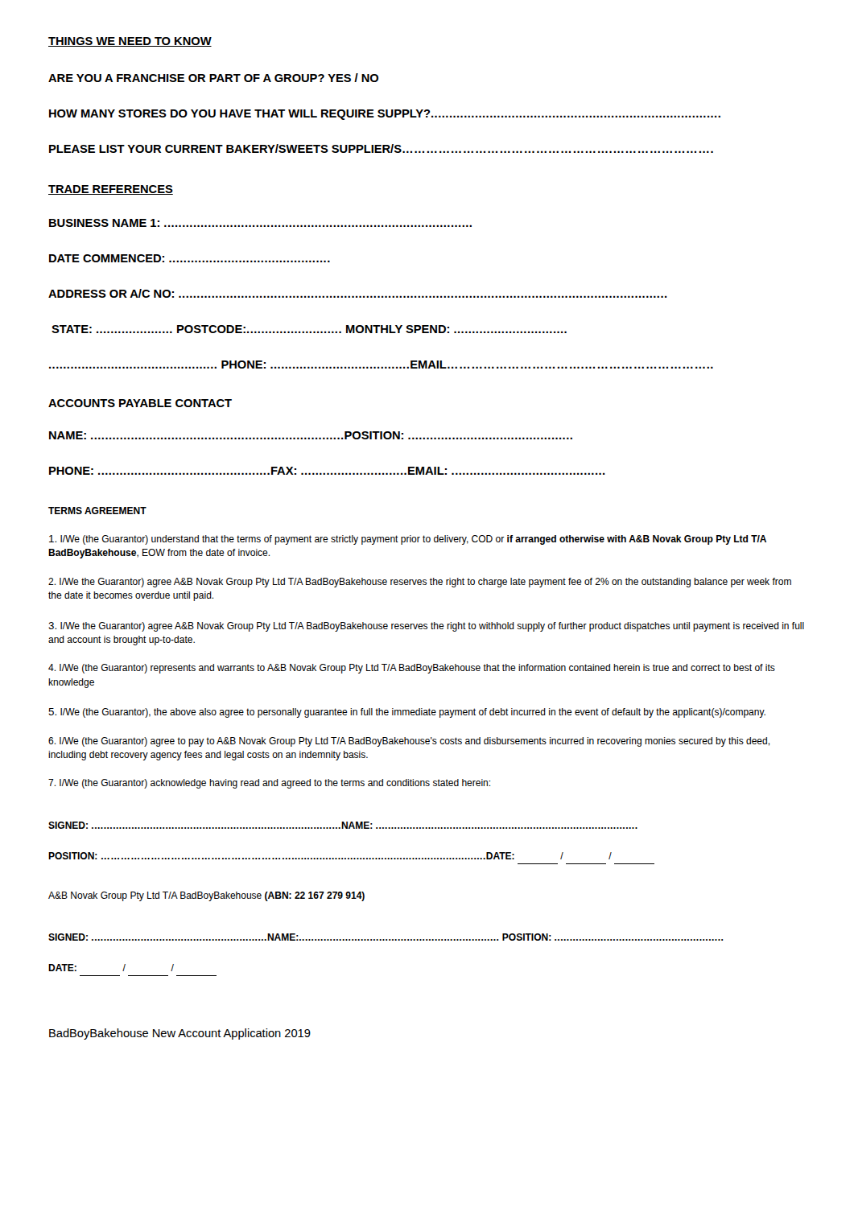THINGS WE NEED TO KNOW
ARE YOU A FRANCHISE OR PART OF A GROUP? YES / NO
HOW MANY STORES DO YOU HAVE THAT WILL REQUIRE SUPPLY?...............................................................................
PLEASE LIST YOUR CURRENT BAKERY/SWEETS SUPPLIER/S…………………………………………….…………………….
TRADE REFERENCES
BUSINESS NAME 1: ....................................................................................
DATE COMMENCED: ............................................
ADDRESS OR A/C NO: .....................................................................................................................................
STATE: ..................... POSTCODE:.......................... MONTHLY SPEND: ...............................
.............................................. PHONE: ...................................... EMAIL…………………………….…………………………..
ACCOUNTS PAYABLE CONTACT
NAME: ..................................................................... POSITION: .............................................
PHONE: ............................................... FAX: ............................. EMAIL: ..........................................
TERMS AGREEMENT
1. I/We (the Guarantor) understand that the terms of payment are strictly payment prior to delivery, COD or if arranged otherwise with A&B Novak Group Pty Ltd T/A BadBoyBakehouse, EOW from the date of invoice.
2. I/We the Guarantor) agree A&B Novak Group Pty Ltd T/A BadBoyBakehouse reserves the right to charge late payment fee of 2% on the outstanding balance per week from the date it becomes overdue until paid.
3. I/We the Guarantor) agree A&B Novak Group Pty Ltd T/A BadBoyBakehouse reserves the right to withhold supply of further product dispatches until payment is received in full and account is brought up-to-date.
4. I/We (the Guarantor) represents and warrants to A&B Novak Group Pty Ltd T/A BadBoyBakehouse that the information contained herein is true and correct to best of its knowledge
5. I/We (the Guarantor), the above also agree to personally guarantee in full the immediate payment of debt incurred in the event of default by the applicant(s)/company.
6. I/We (the Guarantor) agree to pay to A&B Novak Group Pty Ltd T/A BadBoyBakehouse's costs and disbursements incurred in recovering monies secured by this deed, including debt recovery agency fees and legal costs on an indemnity basis.
7. I/We (the Guarantor) acknowledge having read and agreed to the terms and conditions stated herein:
SIGNED: ................................................................................. NAME: .....................................................................................
POSITION: …………………………………………………............................................................... DATE: / /
A&B Novak Group Pty Ltd T/A BadBoyBakehouse (ABN: 22 167 279 914)
SIGNED: ......................................................... NAME:................................................................. POSITION: .......................................................
DATE: / /
BadBoyBakehouse New Account Application 2019